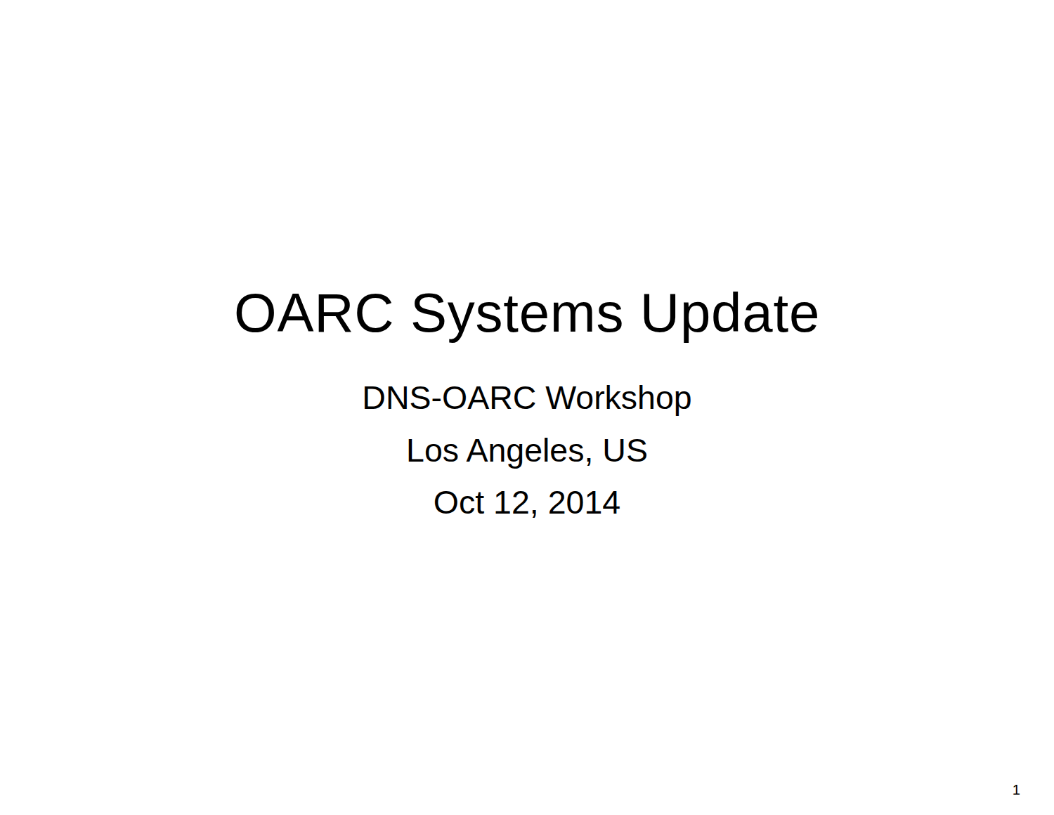OARC Systems Update
DNS-OARC Workshop
Los Angeles, US
Oct 12, 2014
1